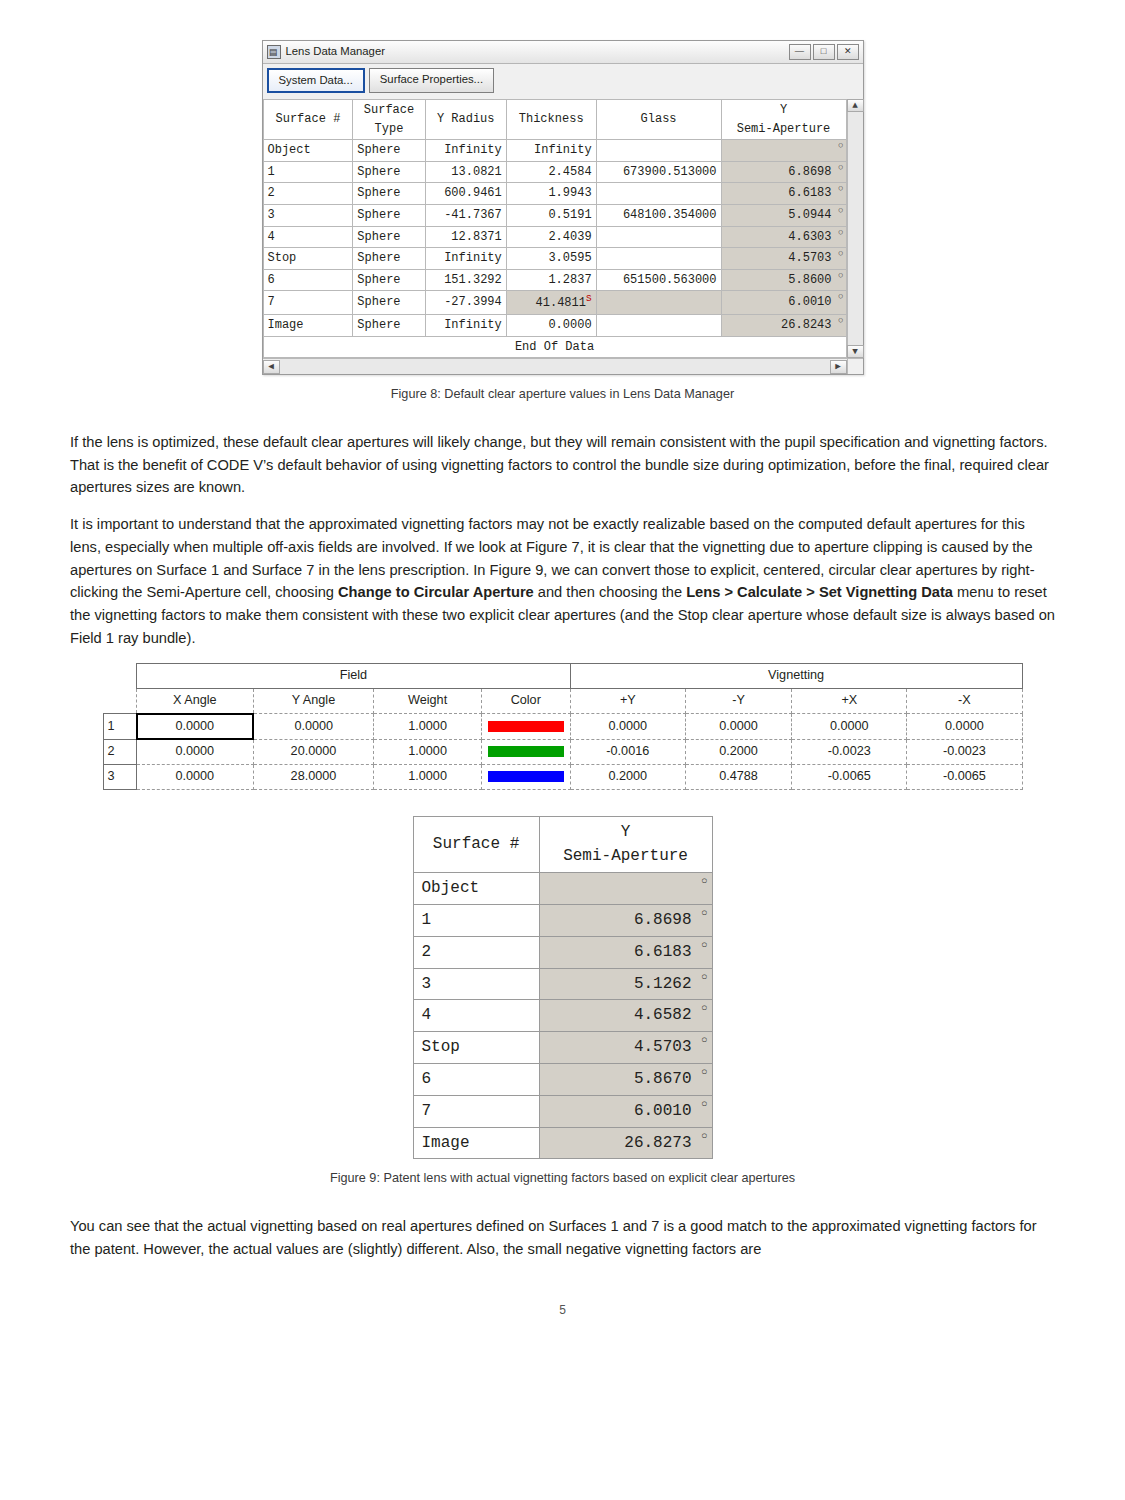▤ Lens Data Manager
—
□
✕
System Data...
Surface Properties...
| Surface # | Surface Type | Y Radius | Thickness | Glass | Y Semi-Aperture |
| --- | --- | --- | --- | --- | --- |
| Object | Sphere | Infinity | Infinity | | |
| 1 | Sphere | 13.0821 | 2.4584 | 673900.513000 | 6.8698 |
| 2 | Sphere | 600.9461 | 1.9943 | | 6.6183 |
| 3 | Sphere | -41.7367 | 0.5191 | 648100.354000 | 5.0944 |
| 4 | Sphere | 12.8371 | 2.4039 | | 4.6303 |
| Stop | Sphere | Infinity | 3.0595 | | 4.5703 |
| 6 | Sphere | 151.3292 | 1.2837 | 651500.563000 | 5.8600 |
| 7 | Sphere | -27.3994 | 41.4811 S | | 6.0010 |
| Image | Sphere | Infinity | 0.0000 | | 26.8243 |
| End Of Data |
▲
▼
◀
▶
Figure 8: Default clear aperture values in Lens Data Manager
If the lens is optimized, these default clear apertures will likely change, but they will remain consistent with the pupil specification and vignetting factors. That is the benefit of CODE V’s default behavior of using vignetting factors to control the bundle size during optimization, before the final, required clear apertures sizes are known.
It is important to understand that the approximated vignetting factors may not be exactly realizable based on the computed default apertures for this lens, especially when multiple off-axis fields are involved. If we look at Figure 7, it is clear that the vignetting due to aperture clipping is caused by the apertures on Surface 1 and Surface 7 in the lens prescription. In Figure 9, we can convert those to explicit, centered, circular clear apertures by right-clicking the Semi-Aperture cell, choosing Change to Circular Aperture and then choosing the Lens > Calculate > Set Vignetting Data menu to reset the vignetting factors to make them consistent with these two explicit clear apertures (and the Stop clear aperture whose default size is always based on Field 1 ray bundle).
| | Field | Vignetting |
| --- | --- | --- |
| | X Angle | Y Angle | Weight | Color | +Y | -Y | +X | -X |
| 1 | 0.0000 | 0.0000 | 1.0000 | | 0.0000 | 0.0000 | 0.0000 | 0.0000 |
| 2 | 0.0000 | 20.0000 | 1.0000 | | -0.0016 | 0.2000 | -0.0023 | -0.0023 |
| 3 | 0.0000 | 28.0000 | 1.0000 | | 0.2000 | 0.4788 | -0.0065 | -0.0065 |
| Surface # | Y Semi-Aperture |
| --- | --- |
| Object | |
| 1 | 6.8698 |
| 2 | 6.6183 |
| 3 | 5.1262 |
| 4 | 4.6582 |
| Stop | 4.5703 |
| 6 | 5.8670 |
| 7 | 6.0010 |
| Image | 26.8273 |
Figure 9: Patent lens with actual vignetting factors based on explicit clear apertures
You can see that the actual vignetting based on real apertures defined on Surfaces 1 and 7 is a good match to the approximated vignetting factors for the patent. However, the actual values are (slightly) different. Also, the small negative vignetting factors are
5